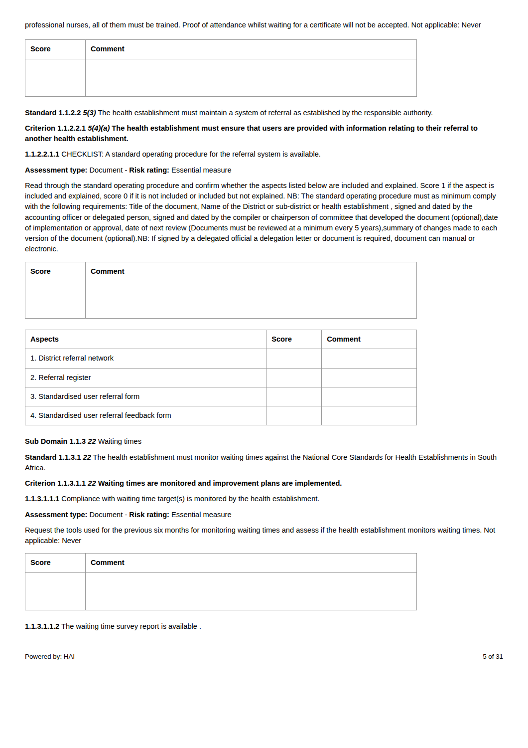professional nurses, all of them must be trained. Proof of attendance whilst waiting for a certificate will not be accepted. Not applicable: Never
| Score | Comment |
| --- | --- |
Standard 1.1.2.2 5(3) The health establishment must maintain a system of referral as established by the responsible authority.
Criterion 1.1.2.2.1 5(4)(a) The health establishment must ensure that users are provided with information relating to their referral to another health establishment.
1.1.2.2.1.1 CHECKLIST: A standard operating procedure for the referral system is available.
Assessment type: Document - Risk rating: Essential measure
Read through the standard operating procedure and confirm whether the aspects listed below are included and explained. Score 1 if the aspect is included and explained, score 0 if it is not included or included but not explained. NB: The standard operating procedure must as minimum comply with the following requirements: Title of the document, Name of the District or sub-district or health establishment , signed and dated by the accounting officer or delegated person, signed and dated by the compiler or chairperson of committee that developed the document (optional),date of implementation or approval, date of next review (Documents must be reviewed at a minimum every 5 years),summary of changes made to each version of the document (optional).NB: If signed by a delegated official a delegation letter or document is required, document can manual or electronic.
| Score | Comment |
| --- | --- |
| Aspects | Score | Comment |
| --- | --- | --- |
| 1. District referral network | | |
| 2. Referral register | | |
| 3. Standardised user referral form | | |
| 4. Standardised user referral feedback form | | |
Sub Domain 1.1.3 22 Waiting times
Standard 1.1.3.1 22 The health establishment must monitor waiting times against the National Core Standards for Health Establishments in South Africa.
Criterion 1.1.3.1.1 22 Waiting times are monitored and improvement plans are implemented.
1.1.3.1.1.1 Compliance with waiting time target(s) is monitored by the health establishment.
Assessment type: Document - Risk rating: Essential measure
Request the tools used for the previous six months for monitoring waiting times and assess if the health establishment monitors waiting times. Not applicable: Never
| Score | Comment |
| --- | --- |
1.1.3.1.1.2 The waiting time survey report is available .
Powered by: HAI 5 of 31